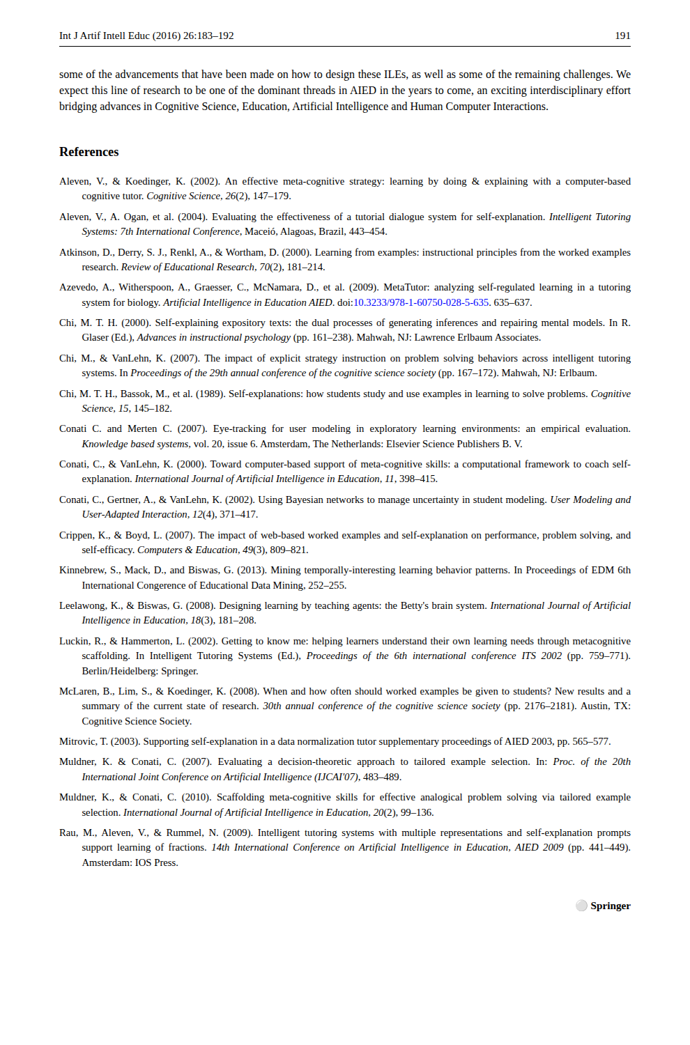Int J Artif Intell Educ (2016) 26:183–192 191
some of the advancements that have been made on how to design these ILEs, as well as some of the remaining challenges. We expect this line of research to be one of the dominant threads in AIED in the years to come, an exciting interdisciplinary effort bridging advances in Cognitive Science, Education, Artificial Intelligence and Human Computer Interactions.
References
Aleven, V., & Koedinger, K. (2002). An effective meta-cognitive strategy: learning by doing & explaining with a computer-based cognitive tutor. Cognitive Science, 26(2), 147–179.
Aleven, V., A. Ogan, et al. (2004). Evaluating the effectiveness of a tutorial dialogue system for self-explanation. Intelligent Tutoring Systems: 7th International Conference, Maceió, Alagoas, Brazil, 443–454.
Atkinson, D., Derry, S. J., Renkl, A., & Wortham, D. (2000). Learning from examples: instructional principles from the worked examples research. Review of Educational Research, 70(2), 181–214.
Azevedo, A., Witherspoon, A., Graesser, C., McNamara, D., et al. (2009). MetaTutor: analyzing self-regulated learning in a tutoring system for biology. Artificial Intelligence in Education AIED. doi:10.3233/978-1-60750-028-5-635. 635–637.
Chi, M. T. H. (2000). Self-explaining expository texts: the dual processes of generating inferences and repairing mental models. In R. Glaser (Ed.), Advances in instructional psychology (pp. 161–238). Mahwah, NJ: Lawrence Erlbaum Associates.
Chi, M., & VanLehn, K. (2007). The impact of explicit strategy instruction on problem solving behaviors across intelligent tutoring systems. In Proceedings of the 29th annual conference of the cognitive science society (pp. 167–172). Mahwah, NJ: Erlbaum.
Chi, M. T. H., Bassok, M., et al. (1989). Self-explanations: how students study and use examples in learning to solve problems. Cognitive Science, 15, 145–182.
Conati C. and Merten C. (2007). Eye-tracking for user modeling in exploratory learning environments: an empirical evaluation. Knowledge based systems, vol. 20, issue 6. Amsterdam, The Netherlands: Elsevier Science Publishers B. V.
Conati, C., & VanLehn, K. (2000). Toward computer-based support of meta-cognitive skills: a computational framework to coach self-explanation. International Journal of Artificial Intelligence in Education, 11, 398–415.
Conati, C., Gertner, A., & VanLehn, K. (2002). Using Bayesian networks to manage uncertainty in student modeling. User Modeling and User-Adapted Interaction, 12(4), 371–417.
Crippen, K., & Boyd, L. (2007). The impact of web-based worked examples and self-explanation on performance, problem solving, and self-efficacy. Computers & Education, 49(3), 809–821.
Kinnebrew, S., Mack, D., and Biswas, G. (2013). Mining temporally-interesting learning behavior patterns. In Proceedings of EDM 6th International Congerence of Educational Data Mining, 252–255.
Leelawong, K., & Biswas, G. (2008). Designing learning by teaching agents: the Betty's brain system. International Journal of Artificial Intelligence in Education, 18(3), 181–208.
Luckin, R., & Hammerton, L. (2002). Getting to know me: helping learners understand their own learning needs through metacognitive scaffolding. In Intelligent Tutoring Systems (Ed.), Proceedings of the 6th international conference ITS 2002 (pp. 759–771). Berlin/Heidelberg: Springer.
McLaren, B., Lim, S., & Koedinger, K. (2008). When and how often should worked examples be given to students? New results and a summary of the current state of research. 30th annual conference of the cognitive science society (pp. 2176–2181). Austin, TX: Cognitive Science Society.
Mitrovic, T. (2003). Supporting self-explanation in a data normalization tutor supplementary proceedings of AIED 2003, pp. 565–577.
Muldner, K. & Conati, C. (2007). Evaluating a decision-theoretic approach to tailored example selection. In: Proc. of the 20th International Joint Conference on Artificial Intelligence (IJCAI'07), 483–489.
Muldner, K., & Conati, C. (2010). Scaffolding meta-cognitive skills for effective analogical problem solving via tailored example selection. International Journal of Artificial Intelligence in Education, 20(2), 99–136.
Rau, M., Aleven, V., & Rummel, N. (2009). Intelligent tutoring systems with multiple representations and self-explanation prompts support learning of fractions. 14th International Conference on Artificial Intelligence in Education, AIED 2009 (pp. 441–449). Amsterdam: IOS Press.
⚪Springer